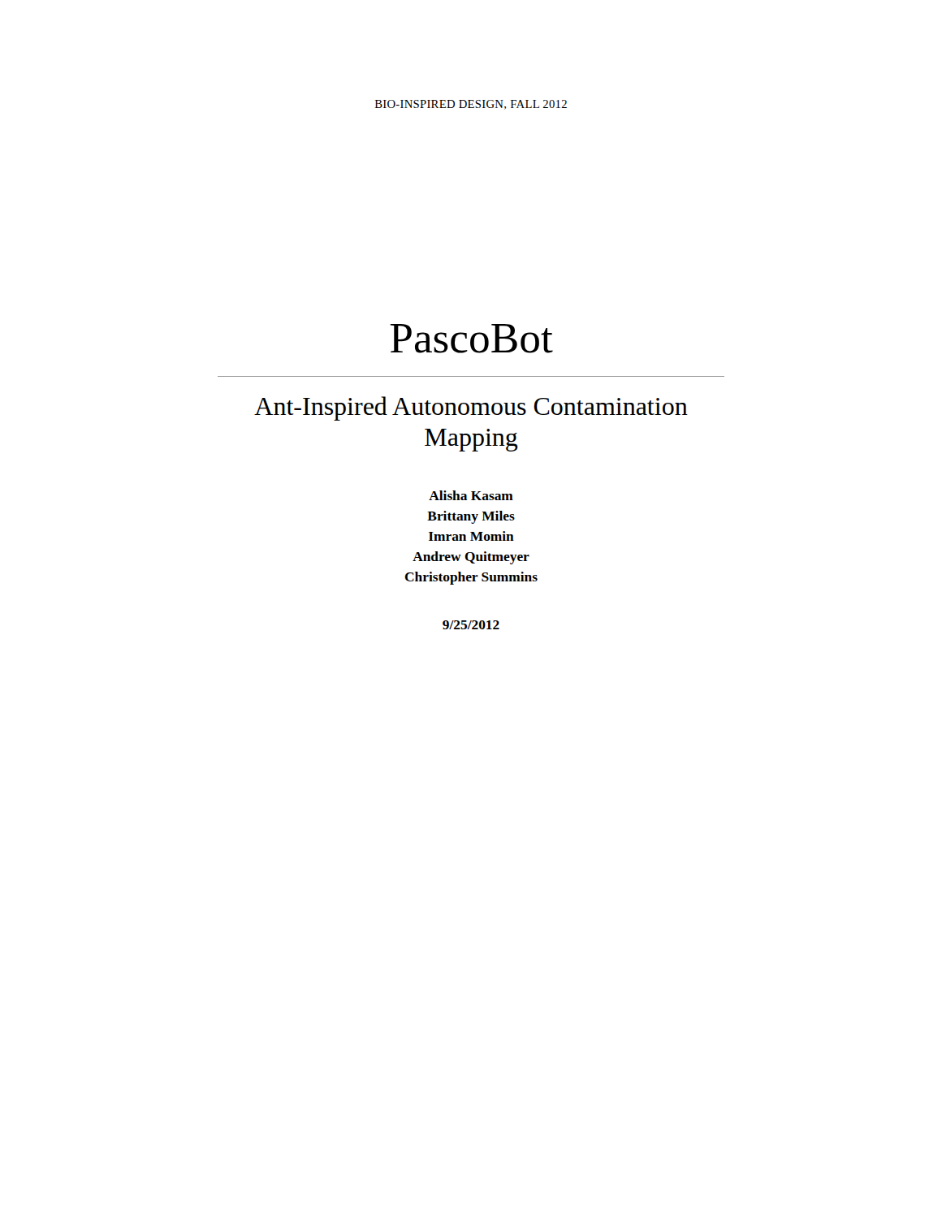BIO-INSPIRED DESIGN, FALL 2012
PascoBot
Ant-Inspired Autonomous Contamination Mapping
Alisha Kasam
Brittany Miles
Imran Momin
Andrew Quitmeyer
Christopher Summins
9/25/2012